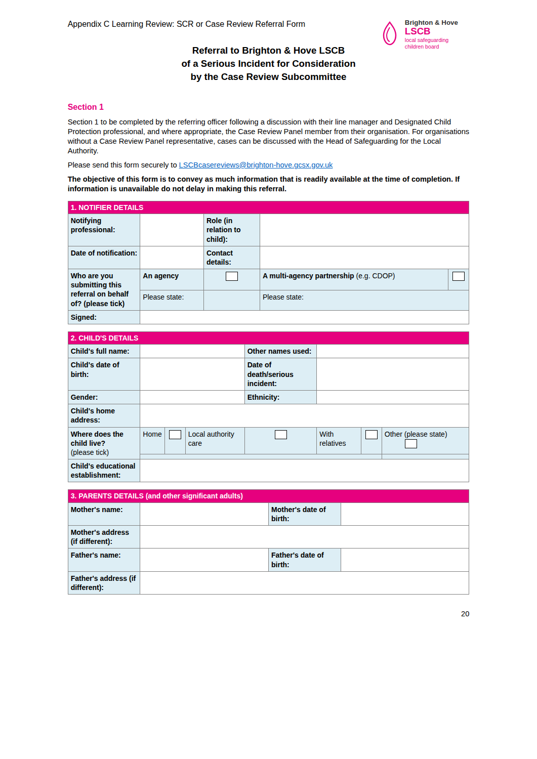Brighton & Hove
LSCB
local safeguarding
children board
Appendix C Learning Review: SCR or Case Review Referral Form
Referral to Brighton & Hove LSCB
of a Serious Incident for Consideration
by the Case Review Subcommittee
Section 1
Section 1 to be completed by the referring officer following a discussion with their line manager and Designated Child Protection professional, and where appropriate, the Case Review Panel member from their organisation. For organisations without a Case Review Panel representative, cases can be discussed with the Head of Safeguarding for the Local Authority.
Please send this form securely to LSCBcasereviews@brighton-hove.gcsx.gov.uk
The objective of this form is to convey as much information that is readily available at the time of completion. If information is unavailable do not delay in making this referral.
| 1. NOTIFIER DETAILS |
| --- |
| Notifying professional: | | Role (in relation to child): | |
| Date of notification: | | Contact details: | |
| Who are you submitting this referral on behalf of? (please tick) | An agency | | A multi-agency partnership (e.g. CDOP) | |
| Please state: | | Please state: |
| Signed: | |
| 2. CHILD'S DETAILS |
| --- |
| Child's full name: | | Other names used: | |
| Child's date of birth: | | Date of death/serious incident: | |
| Gender: | | Ethnicity: | |
| Child's home address: | |
| Where does the child live? (please tick) | Home | | Local authority care | | With relatives | | Other (please state) |
| Child's educational establishment: | |
| 3. PARENTS DETAILS (and other significant adults) |
| --- |
| Mother's name: | | Mother's date of birth: | |
| Mother's address (if different): | |
| Father's name: | | Father's date of birth: | |
| Father's address (if different): | |
20